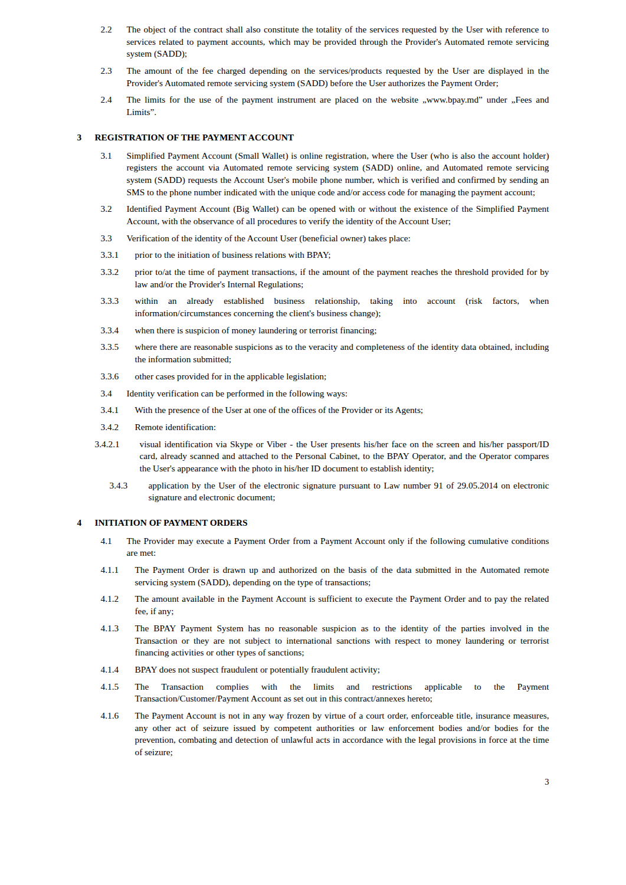2.2 The object of the contract shall also constitute the totality of the services requested by the User with reference to services related to payment accounts, which may be provided through the Provider's Automated remote servicing system (SADD);
2.3 The amount of the fee charged depending on the services/products requested by the User are displayed in the Provider's Automated remote servicing system (SADD) before the User authorizes the Payment Order;
2.4 The limits for the use of the payment instrument are placed on the website „www.bpay.md” under „Fees and Limits”.
3 REGISTRATION OF THE PAYMENT ACCOUNT
3.1 Simplified Payment Account (Small Wallet) is online registration, where the User (who is also the account holder) registers the account via Automated remote servicing system (SADD) online, and Automated remote servicing system (SADD) requests the Account User's mobile phone number, which is verified and confirmed by sending an SMS to the phone number indicated with the unique code and/or access code for managing the payment account;
3.2 Identified Payment Account (Big Wallet) can be opened with or without the existence of the Simplified Payment Account, with the observance of all procedures to verify the identity of the Account User;
3.3 Verification of the identity of the Account User (beneficial owner) takes place:
3.3.1 prior to the initiation of business relations with BPAY;
3.3.2 prior to/at the time of payment transactions, if the amount of the payment reaches the threshold provided for by law and/or the Provider's Internal Regulations;
3.3.3 within an already established business relationship, taking into account (risk factors, when information/circumstances concerning the client's business change);
3.3.4 when there is suspicion of money laundering or terrorist financing;
3.3.5 where there are reasonable suspicions as to the veracity and completeness of the identity data obtained, including the information submitted;
3.3.6 other cases provided for in the applicable legislation;
3.4 Identity verification can be performed in the following ways:
3.4.1 With the presence of the User at one of the offices of the Provider or its Agents;
3.4.2 Remote identification:
3.4.2.1 visual identification via Skype or Viber - the User presents his/her face on the screen and his/her passport/ID card, already scanned and attached to the Personal Cabinet, to the BPAY Operator, and the Operator compares the User's appearance with the photo in his/her ID document to establish identity;
3.4.3 application by the User of the electronic signature pursuant to Law number 91 of 29.05.2014 on electronic signature and electronic document;
4 INITIATION OF PAYMENT ORDERS
4.1 The Provider may execute a Payment Order from a Payment Account only if the following cumulative conditions are met:
4.1.1 The Payment Order is drawn up and authorized on the basis of the data submitted in the Automated remote servicing system (SADD), depending on the type of transactions;
4.1.2 The amount available in the Payment Account is sufficient to execute the Payment Order and to pay the related fee, if any;
4.1.3 The BPAY Payment System has no reasonable suspicion as to the identity of the parties involved in the Transaction or they are not subject to international sanctions with respect to money laundering or terrorist financing activities or other types of sanctions;
4.1.4 BPAY does not suspect fraudulent or potentially fraudulent activity;
4.1.5 The Transaction complies with the limits and restrictions applicable to the Payment Transaction/Customer/Payment Account as set out in this contract/annexes hereto;
4.1.6 The Payment Account is not in any way frozen by virtue of a court order, enforceable title, insurance measures, any other act of seizure issued by competent authorities or law enforcement bodies and/or bodies for the prevention, combating and detection of unlawful acts in accordance with the legal provisions in force at the time of seizure;
3